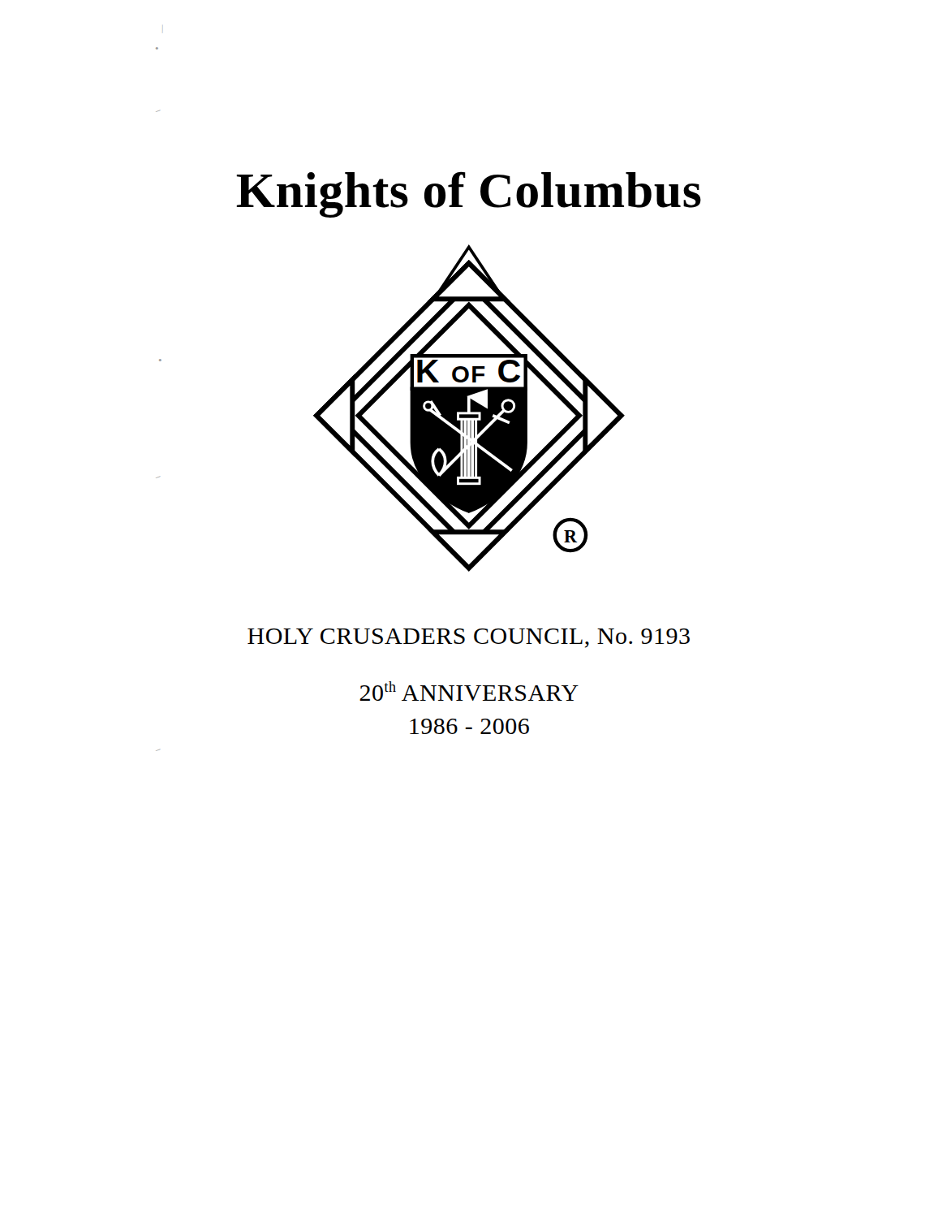∕ • − • − −
Knights of Columbus
K OF C R
HOLY CRUSADERS COUNCIL, No. 9193
20th ANNIVERSARY
1986 - 2006